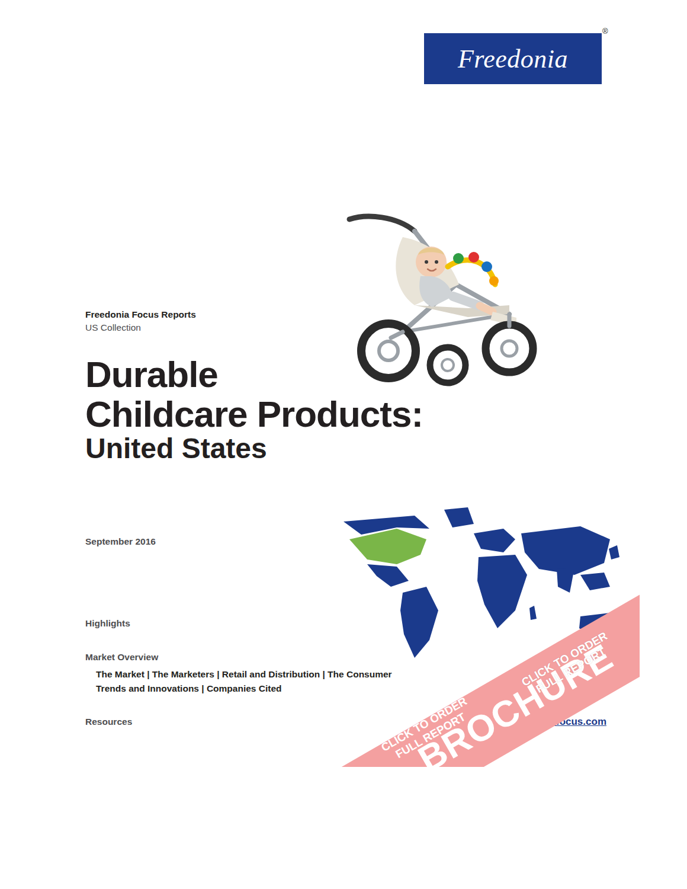® Freedonia
Baby in a jogging stroller
Freedonia Focus Reports
US Collection
Durable
Childcare Products:
United States
September 2016
World map with United States highlighted
Highlights
Market Overview
The Market | The Marketers | Retail and Distribution | The Consumer
Trends and Innovations | Companies Cited
Resources
www.freedoniafocus.com
BROCHURE
CLICK TO ORDER
FULL REPORT
CLICK TO ORDER
FULL REPORT